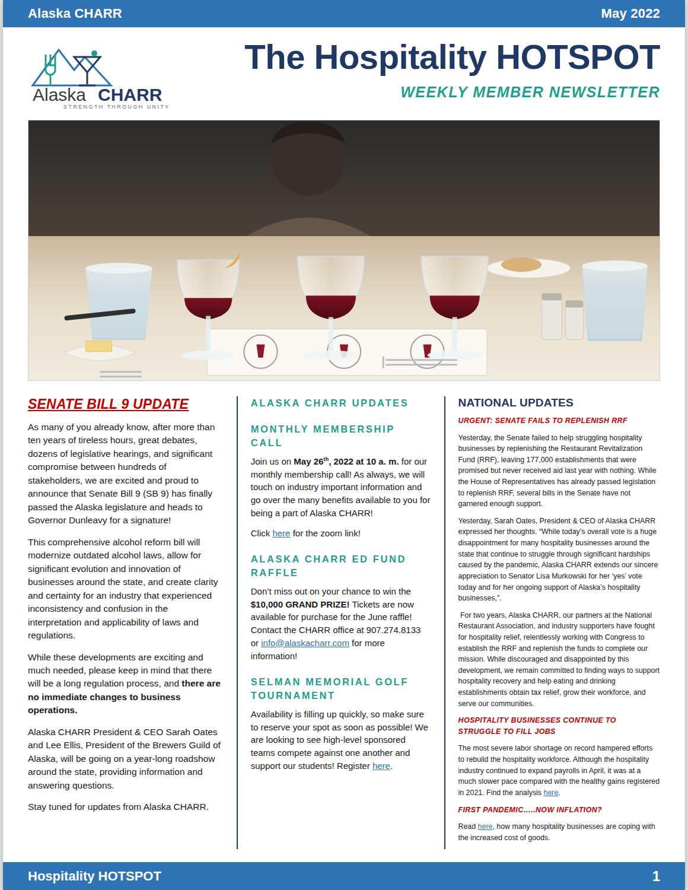Alaska CHARR May 2022
Alaska CHARR STRENGTH THROUGH UNITY
The Hospitality HOTSPOT
WEEKLY MEMBER NEWSLETTER
SENATE BILL 9 UPDATE
As many of you already know, after more than ten years of tireless hours, great debates, dozens of legislative hearings, and significant compromise between hundreds of stakeholders, we are excited and proud to announce that Senate Bill 9 (SB 9) has finally passed the Alaska legislature and heads to Governor Dunleavy for a signature!
This comprehensive alcohol reform bill will modernize outdated alcohol laws, allow for significant evolution and innovation of businesses around the state, and create clarity and certainty for an industry that experienced inconsistency and confusion in the interpretation and applicability of laws and regulations.
While these developments are exciting and much needed, please keep in mind that there will be a long regulation process, and there are no immediate changes to business operations.
Alaska CHARR President & CEO Sarah Oates and Lee Ellis, President of the Brewers Guild of Alaska, will be going on a year-long roadshow around the state, providing information and answering questions.
Stay tuned for updates from Alaska CHARR.
Alaska CHARR Updates
Monthly Membership Call
Join us on May 26th, 2022 at 10 a. m. for our monthly membership call! As always, we will touch on industry important information and go over the many benefits available to you for being a part of Alaska CHARR!
Click here for the zoom link!
Alaska CHARR ED Fund Raffle
Don’t miss out on your chance to win the $10,000 GRAND PRIZE! Tickets are now available for purchase for the June raffle! Contact the CHARR office at 907.274.8133 or info@alaskacharr.com for more information!
Selman Memorial Golf Tournament
Availability is filling up quickly, so make sure to reserve your spot as soon as possible! We are looking to see high-level sponsored teams compete against one another and support our students! Register here.
NATIONAL UPDATES
URGENT: SENATE FAILS TO REPLENISH RRF
Yesterday, the Senate failed to help struggling hospitality businesses by replenishing the Restaurant Revitalization Fund (RRF), leaving 177,000 establishments that were promised but never received aid last year with nothing. While the House of Representatives has already passed legislation to replenish RRF, several bills in the Senate have not garnered enough support.
Yesterday, Sarah Oates, President & CEO of Alaska CHARR expressed her thoughts. “While today’s overall vote is a huge disappointment for many hospitality businesses around the state that continue to struggle through significant hardships caused by the pandemic, Alaska CHARR extends our sincere appreciation to Senator Lisa Murkowski for her ‘yes’ vote today and for her ongoing support of Alaska’s hospitality businesses,”.
For two years, Alaska CHARR, our partners at the National Restaurant Association, and industry supporters have fought for hospitality relief, relentlessly working with Congress to establish the RRF and replenish the funds to complete our mission. While discouraged and disappointed by this development, we remain committed to finding ways to support hospitality recovery and help eating and drinking establishments obtain tax relief, grow their workforce, and serve our communities.
HOSPITALITY BUSINESSES CONTINUE TO STRUGGLE TO FILL JOBS
The most severe labor shortage on record hampered efforts to rebuild the hospitality workforce. Although the hospitality industry continued to expand payrolls in April, it was at a much slower pace compared with the healthy gains registered in 2021. Find the analysis here.
FIRST PANDEMIC…..NOW INFLATION?
Read here, how many hospitality businesses are coping with the increased cost of goods.
Hospitality HOTSPOT 1